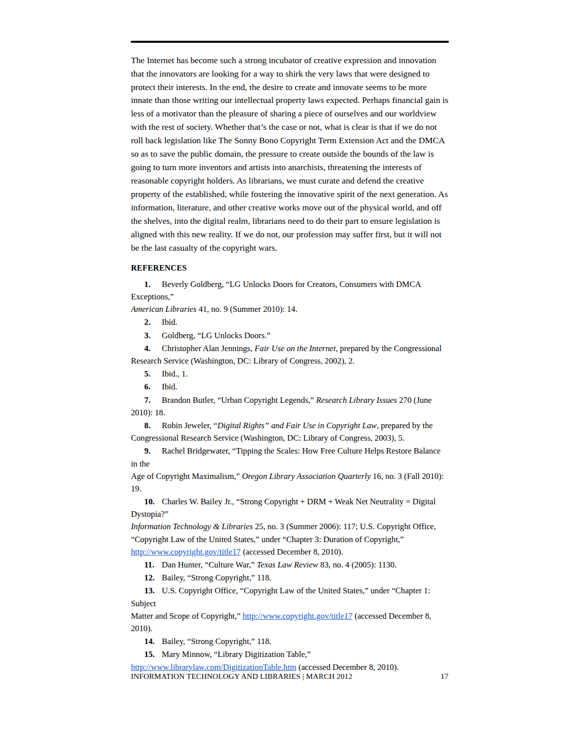The Internet has become such a strong incubator of creative expression and innovation that the innovators are looking for a way to shirk the very laws that were designed to protect their interests. In the end, the desire to create and innovate seems to be more innate than those writing our intellectual property laws expected. Perhaps financial gain is less of a motivator than the pleasure of sharing a piece of ourselves and our worldview with the rest of society. Whether that’s the case or not, what is clear is that if we do not roll back legislation like The Sonny Bono Copyright Term Extension Act and the DMCA so as to save the public domain, the pressure to create outside the bounds of the law is going to turn more inventors and artists into anarchists, threatening the interests of reasonable copyright holders. As librarians, we must curate and defend the creative property of the established, while fostering the innovative spirit of the next generation. As information, literature, and other creative works move out of the physical world, and off the shelves, into the digital realm, librarians need to do their part to ensure legislation is aligned with this new reality. If we do not, our profession may suffer first, but it will not be the last casualty of the copyright wars.
REFERENCES
1. Beverly Goldberg, “LG Unlocks Doors for Creators, Consumers with DMCA Exceptions,”American Libraries 41, no. 9 (Summer 2010): 14.
2. Ibid.
3. Goldberg, “LG Unlocks Doors.”
4. Christopher Alan Jennings, Fair Use on the Internet, prepared by the CongressionalResearch Service (Washington, DC: Library of Congress, 2002), 2.
5. Ibid., 1.
6. Ibid.
7. Brandon Butler, “Urban Copyright Legends,” Research Library Issues 270 (June 2010): 18.
8. Robin Jeweler, “Digital Rights” and Fair Use in Copyright Law, prepared by theCongressional Research Service (Washington, DC: Library of Congress, 2003), 5.
9. Rachel Bridgewater, “Tipping the Scales: How Free Culture Helps Restore Balance in theAge of Copyright Maximalism,” Oregon Library Association Quarterly 16, no. 3 (Fall 2010): 19.
10. Charles W. Bailey Jr., “Strong Copyright + DRM + Weak Net Neutrality = Digital Dystopia?”Information Technology & Libraries 25, no. 3 (Summer 2006): 117; U.S. Copyright Office,“Copyright Law of the United States,” under “Chapter 3: Duration of Copyright,”http://www.copyright.gov/title17 (accessed December 8, 2010).
11. Dan Hunter, “Culture War,” Texas Law Review 83, no. 4 (2005): 1130.
12. Bailey, “Strong Copyright,” 118.
13. U.S. Copyright Office, “Copyright Law of the United States,” under “Chapter 1: SubjectMatter and Scope of Copyright,” http://www.copyright.gov/title17 (accessed December 8, 2010).
14. Bailey, “Strong Copyright,” 118.
15. Mary Minnow, “Library Digitization Table,”http://www.librarylaw.com/DigitizationTable.htm (accessed December 8, 2010).
INFORMATION TECHNOLOGY AND LIBRARIES | MARCH 2012 17